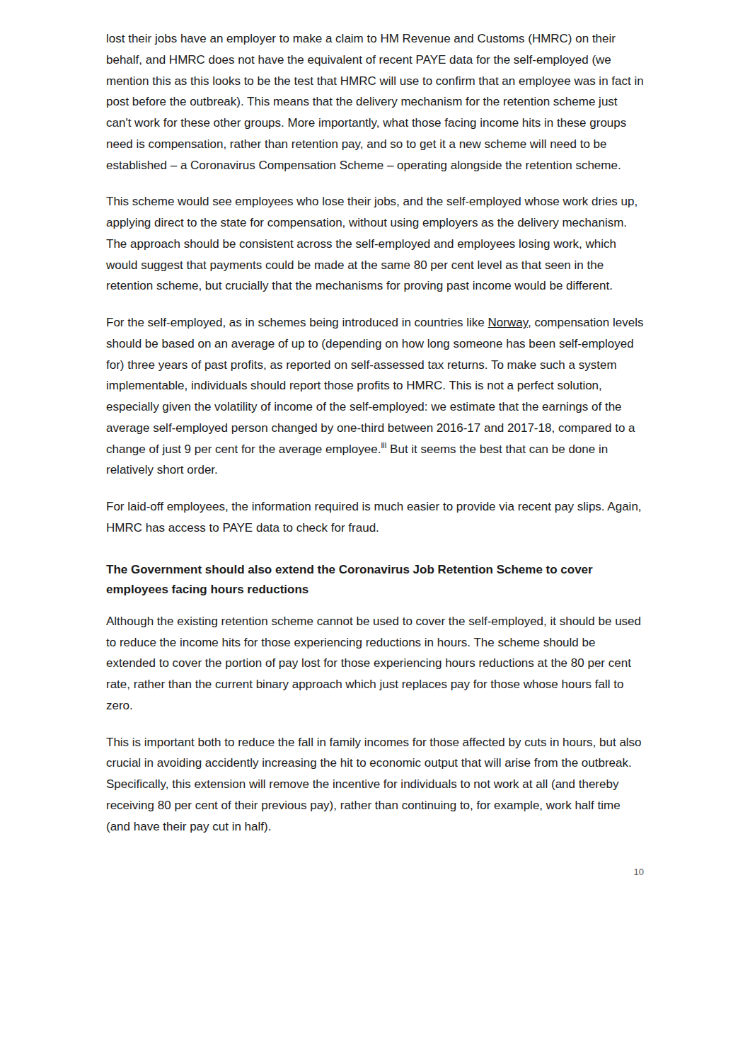lost their jobs have an employer to make a claim to HM Revenue and Customs (HMRC) on their behalf, and HMRC does not have the equivalent of recent PAYE data for the self-employed (we mention this as this looks to be the test that HMRC will use to confirm that an employee was in fact in post before the outbreak). This means that the delivery mechanism for the retention scheme just can't work for these other groups. More importantly, what those facing income hits in these groups need is compensation, rather than retention pay, and so to get it a new scheme will need to be established – a Coronavirus Compensation Scheme – operating alongside the retention scheme.
This scheme would see employees who lose their jobs, and the self-employed whose work dries up, applying direct to the state for compensation, without using employers as the delivery mechanism. The approach should be consistent across the self-employed and employees losing work, which would suggest that payments could be made at the same 80 per cent level as that seen in the retention scheme, but crucially that the mechanisms for proving past income would be different.
For the self-employed, as in schemes being introduced in countries like Norway, compensation levels should be based on an average of up to (depending on how long someone has been self-employed for) three years of past profits, as reported on self-assessed tax returns. To make such a system implementable, individuals should report those profits to HMRC. This is not a perfect solution, especially given the volatility of income of the self-employed: we estimate that the earnings of the average self-employed person changed by one-third between 2016-17 and 2017-18, compared to a change of just 9 per cent for the average employee.iii But it seems the best that can be done in relatively short order.
For laid-off employees, the information required is much easier to provide via recent pay slips. Again, HMRC has access to PAYE data to check for fraud.
The Government should also extend the Coronavirus Job Retention Scheme to cover employees facing hours reductions
Although the existing retention scheme cannot be used to cover the self-employed, it should be used to reduce the income hits for those experiencing reductions in hours. The scheme should be extended to cover the portion of pay lost for those experiencing hours reductions at the 80 per cent rate, rather than the current binary approach which just replaces pay for those whose hours fall to zero.
This is important both to reduce the fall in family incomes for those affected by cuts in hours, but also crucial in avoiding accidently increasing the hit to economic output that will arise from the outbreak. Specifically, this extension will remove the incentive for individuals to not work at all (and thereby receiving 80 per cent of their previous pay), rather than continuing to, for example, work half time (and have their pay cut in half).
10